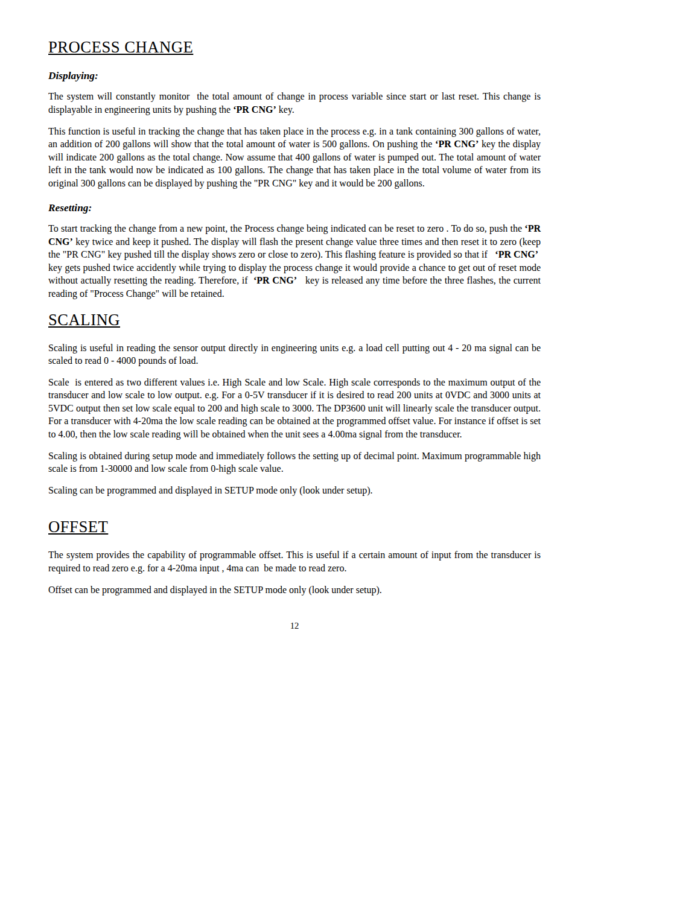PROCESS CHANGE
Displaying:
The system will constantly monitor the total amount of change in process variable since start or last reset. This change is displayable in engineering units by pushing the ‘PR CNG’ key.
This function is useful in tracking the change that has taken place in the process e.g. in a tank containing 300 gallons of water, an addition of 200 gallons will show that the total amount of water is 500 gallons. On pushing the ‘PR CNG’ key the display will indicate 200 gallons as the total change. Now assume that 400 gallons of water is pumped out. The total amount of water left in the tank would now be indicated as 100 gallons. The change that has taken place in the total volume of water from its original 300 gallons can be displayed by pushing the "PR CNG" key and it would be 200 gallons.
Resetting:
To start tracking the change from a new point, the Process change being indicated can be reset to zero . To do so, push the ‘PR CNG’ key twice and keep it pushed. The display will flash the present change value three times and then reset it to zero (keep the "PR CNG" key pushed till the display shows zero or close to zero). This flashing feature is provided so that if ‘PR CNG’ key gets pushed twice accidently while trying to display the process change it would provide a chance to get out of reset mode without actually resetting the reading. Therefore, if ‘PR CNG’ key is released any time before the three flashes, the current reading of "Process Change" will be retained.
SCALING
Scaling is useful in reading the sensor output directly in engineering units e.g. a load cell putting out 4 - 20 ma signal can be scaled to read 0 - 4000 pounds of load.
Scale is entered as two different values i.e. High Scale and low Scale. High scale corresponds to the maximum output of the transducer and low scale to low output. e.g. For a 0-5V transducer if it is desired to read 200 units at 0VDC and 3000 units at 5VDC output then set low scale equal to 200 and high scale to 3000. The DP3600 unit will linearly scale the transducer output. For a transducer with 4-20ma the low scale reading can be obtained at the programmed offset value. For instance if offset is set to 4.00, then the low scale reading will be obtained when the unit sees a 4.00ma signal from the transducer.
Scaling is obtained during setup mode and immediately follows the setting up of decimal point. Maximum programmable high scale is from 1-30000 and low scale from 0-high scale value.
Scaling can be programmed and displayed in SETUP mode only (look under setup).
OFFSET
The system provides the capability of programmable offset. This is useful if a certain amount of input from the transducer is required to read zero e.g. for a 4-20ma input , 4ma can be made to read zero.
Offset can be programmed and displayed in the SETUP mode only (look under setup).
12